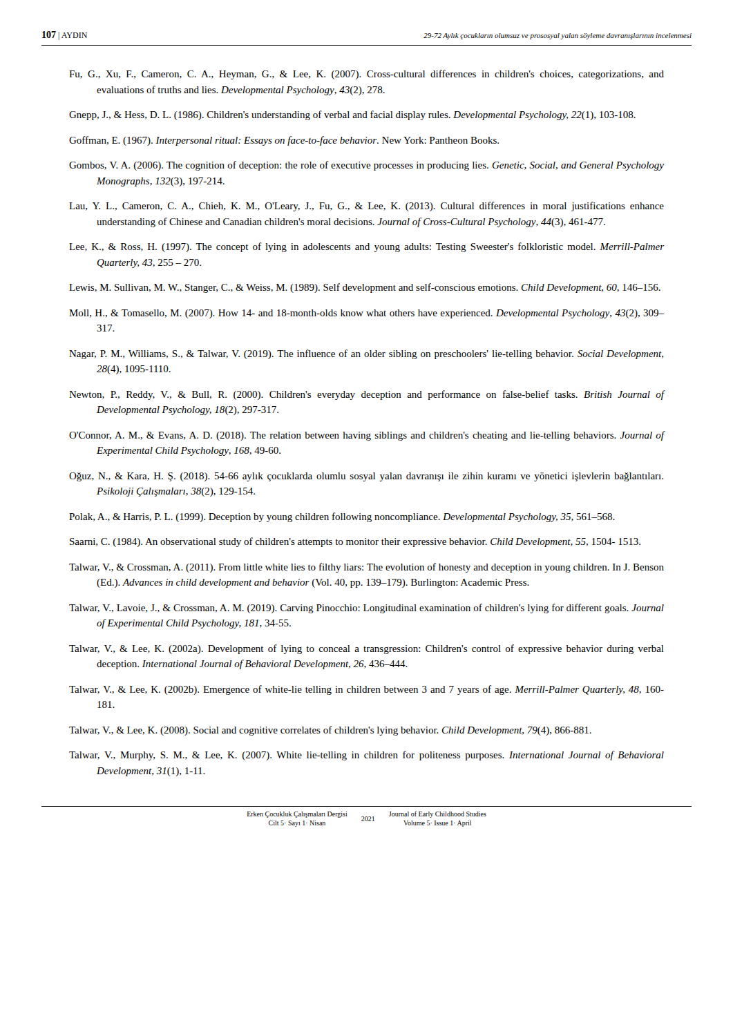107 | AYDIN
29-72 Aylık çocukların olumsuz ve prososyal yalan söyleme davranışlarının incelenmesi
Fu, G., Xu, F., Cameron, C. A., Heyman, G., & Lee, K. (2007). Cross-cultural differences in children's choices, categorizations, and evaluations of truths and lies. Developmental Psychology, 43(2), 278.
Gnepp, J., & Hess, D. L. (1986). Children's understanding of verbal and facial display rules. Developmental Psychology, 22(1), 103-108.
Goffman, E. (1967). Interpersonal ritual: Essays on face-to-face behavior. New York: Pantheon Books.
Gombos, V. A. (2006). The cognition of deception: the role of executive processes in producing lies. Genetic, Social, and General Psychology Monographs, 132(3), 197-214.
Lau, Y. L., Cameron, C. A., Chieh, K. M., O'Leary, J., Fu, G., & Lee, K. (2013). Cultural differences in moral justifications enhance understanding of Chinese and Canadian children's moral decisions. Journal of Cross-Cultural Psychology, 44(3), 461-477.
Lee, K., & Ross, H. (1997). The concept of lying in adolescents and young adults: Testing Sweester's folkloristic model. Merrill-Palmer Quarterly, 43, 255 – 270.
Lewis, M. Sullivan, M. W., Stanger, C., & Weiss, M. (1989). Self development and self-conscious emotions. Child Development, 60, 146–156.
Moll, H., & Tomasello, M. (2007). How 14- and 18-month-olds know what others have experienced. Developmental Psychology, 43(2), 309–317.
Nagar, P. M., Williams, S., & Talwar, V. (2019). The influence of an older sibling on preschoolers' lie‐telling behavior. Social Development, 28(4), 1095-1110.
Newton, P., Reddy, V., & Bull, R. (2000). Children's everyday deception and performance on false-belief tasks. British Journal of Developmental Psychology, 18(2), 297-317.
O'Connor, A. M., & Evans, A. D. (2018). The relation between having siblings and children's cheating and lie-telling behaviors. Journal of Experimental Child Psychology, 168, 49-60.
Oğuz, N., & Kara, H. Ş. (2018). 54-66 aylık çocuklarda olumlu sosyal yalan davranışı ile zihin kuramı ve yönetici işlevlerin bağlantıları. Psikoloji Çalışmaları, 38(2), 129-154.
Polak, A., & Harris, P. L. (1999). Deception by young children following noncompliance. Developmental Psychology, 35, 561–568.
Saarni, C. (1984). An observational study of children's attempts to monitor their expressive behavior. Child Development, 55, 1504- 1513.
Talwar, V., & Crossman, A. (2011). From little white lies to filthy liars: The evolution of honesty and deception in young children. In J. Benson (Ed.). Advances in child development and behavior (Vol. 40, pp. 139–179). Burlington: Academic Press.
Talwar, V., Lavoie, J., & Crossman, A. M. (2019). Carving Pinocchio: Longitudinal examination of children's lying for different goals. Journal of Experimental Child Psychology, 181, 34-55.
Talwar, V., & Lee, K. (2002a). Development of lying to conceal a transgression: Children's control of expressive behavior during verbal deception. International Journal of Behavioral Development, 26, 436–444.
Talwar, V., & Lee, K. (2002b). Emergence of white-lie telling in children between 3 and 7 years of age. Merrill-Palmer Quarterly, 48, 160-181.
Talwar, V., & Lee, K. (2008). Social and cognitive correlates of children's lying behavior. Child Development, 79(4), 866-881.
Talwar, V., Murphy, S. M., & Lee, K. (2007). White lie-telling in children for politeness purposes. International Journal of Behavioral Development, 31(1), 1-11.
Erken Çocukluk Çalışmaları Dergisi
Cilt 5· Sayı 1· Nisan
2021
Journal of Early Childhood Studies
Volume 5· Issue 1· April